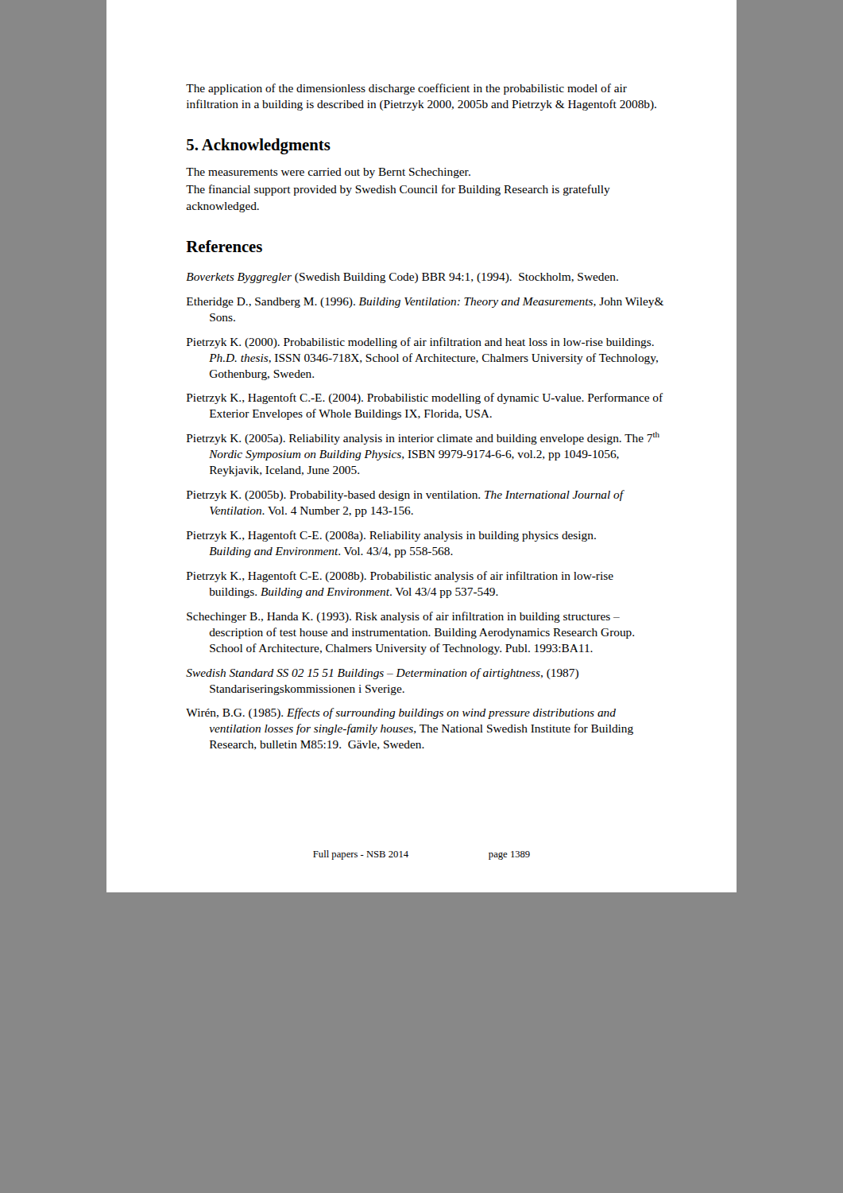The application of the dimensionless discharge coefficient in the probabilistic model of air infiltration in a building is described in (Pietrzyk 2000, 2005b and Pietrzyk & Hagentoft 2008b).
5. Acknowledgments
The measurements were carried out by Bernt Schechinger.
The financial support provided by Swedish Council for Building Research is gratefully acknowledged.
References
Boverkets Byggregler (Swedish Building Code) BBR 94:1, (1994). Stockholm, Sweden.
Etheridge D., Sandberg M. (1996). Building Ventilation: Theory and Measurements, John Wiley& Sons.
Pietrzyk K. (2000). Probabilistic modelling of air infiltration and heat loss in low-rise buildings. Ph.D. thesis, ISSN 0346-718X, School of Architecture, Chalmers University of Technology, Gothenburg, Sweden.
Pietrzyk K., Hagentoft C.-E. (2004). Probabilistic modelling of dynamic U-value. Performance of Exterior Envelopes of Whole Buildings IX, Florida, USA.
Pietrzyk K. (2005a). Reliability analysis in interior climate and building envelope design. The 7th Nordic Symposium on Building Physics, ISBN 9979-9174-6-6, vol.2, pp 1049-1056, Reykjavik, Iceland, June 2005.
Pietrzyk K. (2005b). Probability-based design in ventilation. The International Journal of Ventilation. Vol. 4 Number 2, pp 143-156.
Pietrzyk K., Hagentoft C-E. (2008a). Reliability analysis in building physics design.
Building and Environment. Vol. 43/4, pp 558-568.
Pietrzyk K., Hagentoft C-E. (2008b). Probabilistic analysis of air infiltration in low-rise buildings. Building and Environment. Vol 43/4 pp 537-549.
Schechinger B., Handa K. (1993). Risk analysis of air infiltration in building structures – description of test house and instrumentation. Building Aerodynamics Research Group. School of Architecture, Chalmers University of Technology. Publ. 1993:BA11.
Swedish Standard SS 02 15 51 Buildings – Determination of airtightness, (1987) Standariseringskommissionen i Sverige.
Wirén, B.G. (1985). Effects of surrounding buildings on wind pressure distributions and ventilation losses for single-family houses, The National Swedish Institute for Building Research, bulletin M85:19. Gävle, Sweden.
Full papers - NSB 2014 page 1389